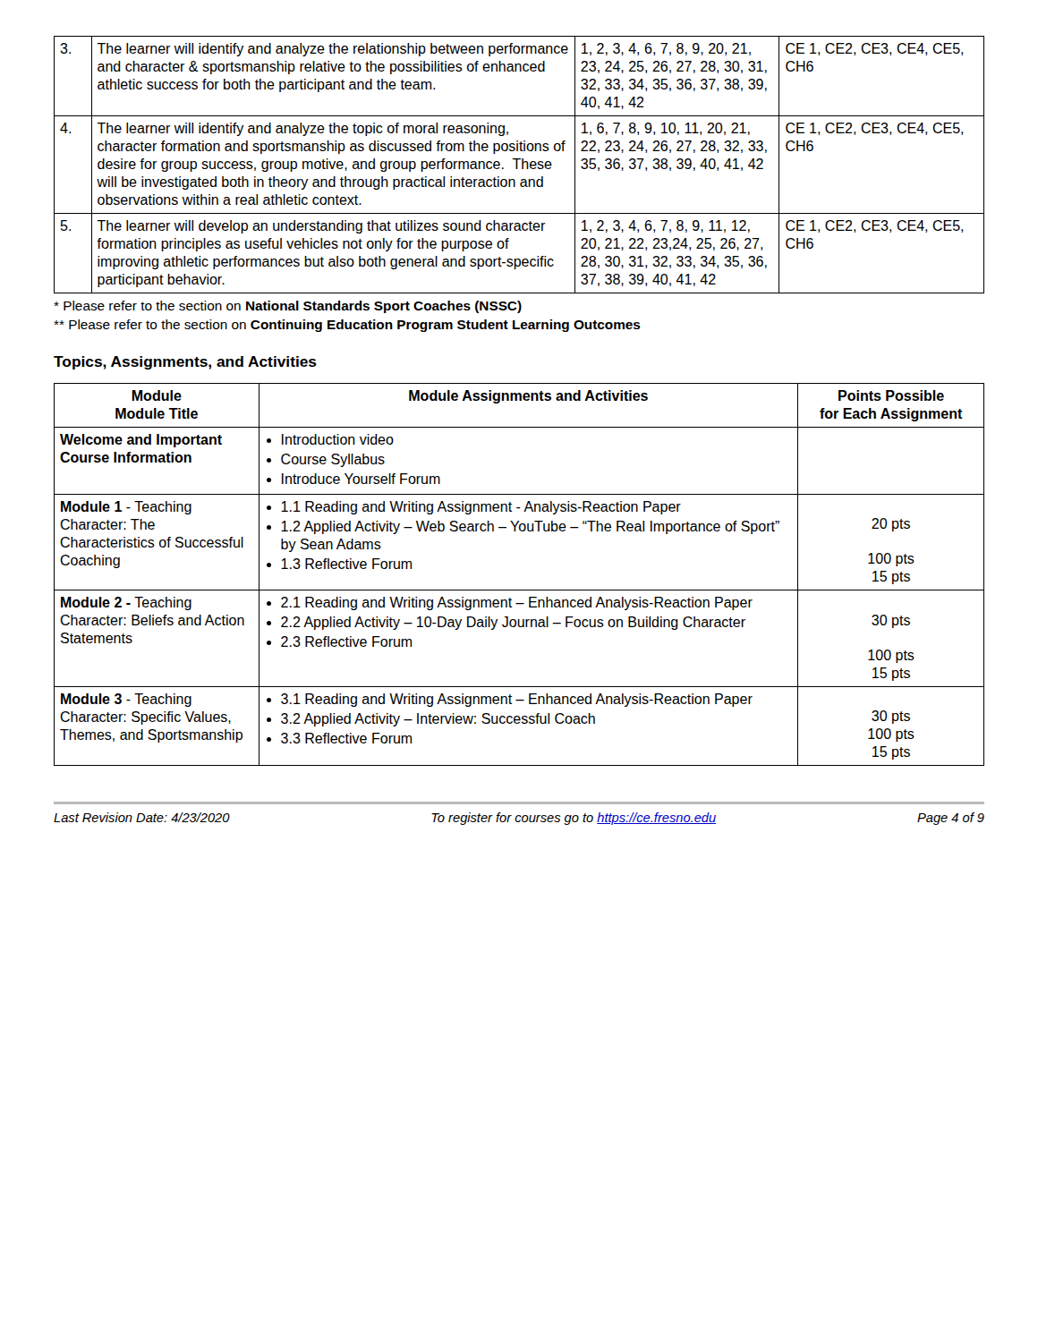| 3. | The learner will identify and analyze the relationship between performance and character & sportsmanship relative to the possibilities of enhanced athletic success for both the participant and the team. | 1, 2, 3, 4, 6, 7, 8, 9, 20, 21, 23, 24, 25, 26, 27, 28, 30, 31, 32, 33, 34, 35, 36, 37, 38, 39, 40, 41, 42 | CE 1, CE2, CE3, CE4, CE5, CH6 |
| 4. | The learner will identify and analyze the topic of moral reasoning, character formation and sportsmanship as discussed from the positions of desire for group success, group motive, and group performance. These will be investigated both in theory and through practical interaction and observations within a real athletic context. | 1, 6, 7, 8, 9, 10, 11, 20, 21, 22, 23, 24, 26, 27, 28, 32, 33, 35, 36, 37, 38, 39, 40, 41, 42 | CE 1, CE2, CE3, CE4, CE5, CH6 |
| 5. | The learner will develop an understanding that utilizes sound character formation principles as useful vehicles not only for the purpose of improving athletic performances but also both general and sport-specific participant behavior. | 1, 2, 3, 4, 6, 7, 8, 9, 11, 12, 20, 21, 22, 23,24, 25, 26, 27, 28, 30, 31, 32, 33, 34, 35, 36, 37, 38, 39, 40, 41, 42 | CE 1, CE2, CE3, CE4, CE5, CH6 |
* Please refer to the section on National Standards Sport Coaches (NSSC)
** Please refer to the section on Continuing Education Program Student Learning Outcomes
Topics, Assignments, and Activities
| Module Module Title | Module Assignments and Activities | Points Possible for Each Assignment |
| --- | --- | --- |
| Welcome and Important Course Information | Introduction video Course Syllabus Introduce Yourself Forum | |
| Module 1 - Teaching Character: The Characteristics of Successful Coaching | 1.1 Reading and Writing Assignment - Analysis-Reaction Paper 1.2 Applied Activity – Web Search – YouTube – “The Real Importance of Sport” by Sean Adams 1.3 Reflective Forum | 20 pts 100 pts 15 pts |
| Module 2 - Teaching Character: Beliefs and Action Statements | 2.1 Reading and Writing Assignment – Enhanced Analysis-Reaction Paper 2.2 Applied Activity – 10-Day Daily Journal – Focus on Building Character 2.3 Reflective Forum | 30 pts 100 pts 15 pts |
| Module 3 - Teaching Character: Specific Values, Themes, and Sportsmanship | 3.1 Reading and Writing Assignment – Enhanced Analysis-Reaction Paper 3.2 Applied Activity – Interview: Successful Coach 3.3 Reflective Forum | 30 pts 100 pts 15 pts |
Last Revision Date: 4/23/2020 To register for courses go to https://ce.fresno.edu Page 4 of 9